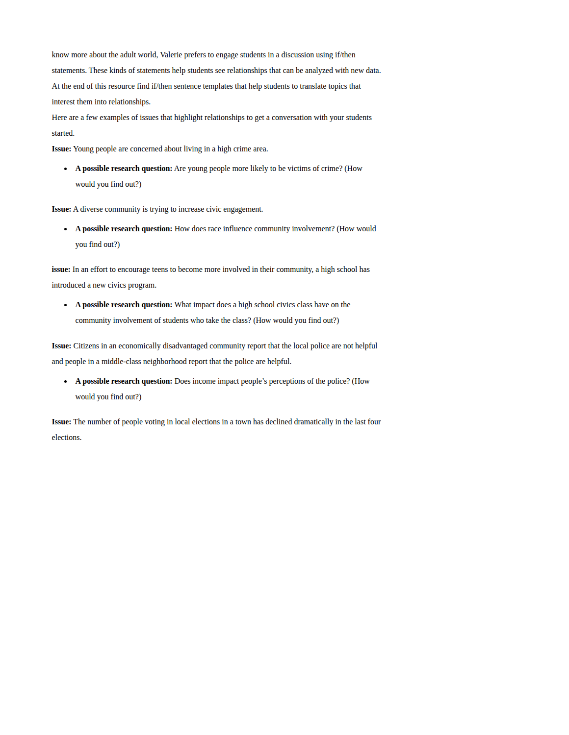know more about the adult world, Valerie prefers to engage students in a discussion using if/then statements. These kinds of statements help students see relationships that can be analyzed with new data. At the end of this resource find if/then sentence templates that help students to translate topics that interest them into relationships.
Here are a few examples of issues that highlight relationships to get a conversation with your students started.
Issue: Young people are concerned about living in a high crime area.
A possible research question: Are young people more likely to be victims of crime? (How would you find out?)
Issue: A diverse community is trying to increase civic engagement.
A possible research question: How does race influence community involvement? (How would you find out?)
issue: In an effort to encourage teens to become more involved in their community, a high school has introduced a new civics program.
A possible research question: What impact does a high school civics class have on the community involvement of students who take the class? (How would you find out?)
Issue: Citizens in an economically disadvantaged community report that the local police are not helpful and people in a middle-class neighborhood report that the police are helpful.
A possible research question: Does income impact people’s perceptions of the police? (How would you find out?)
Issue: The number of people voting in local elections in a town has declined dramatically in the last four elections.